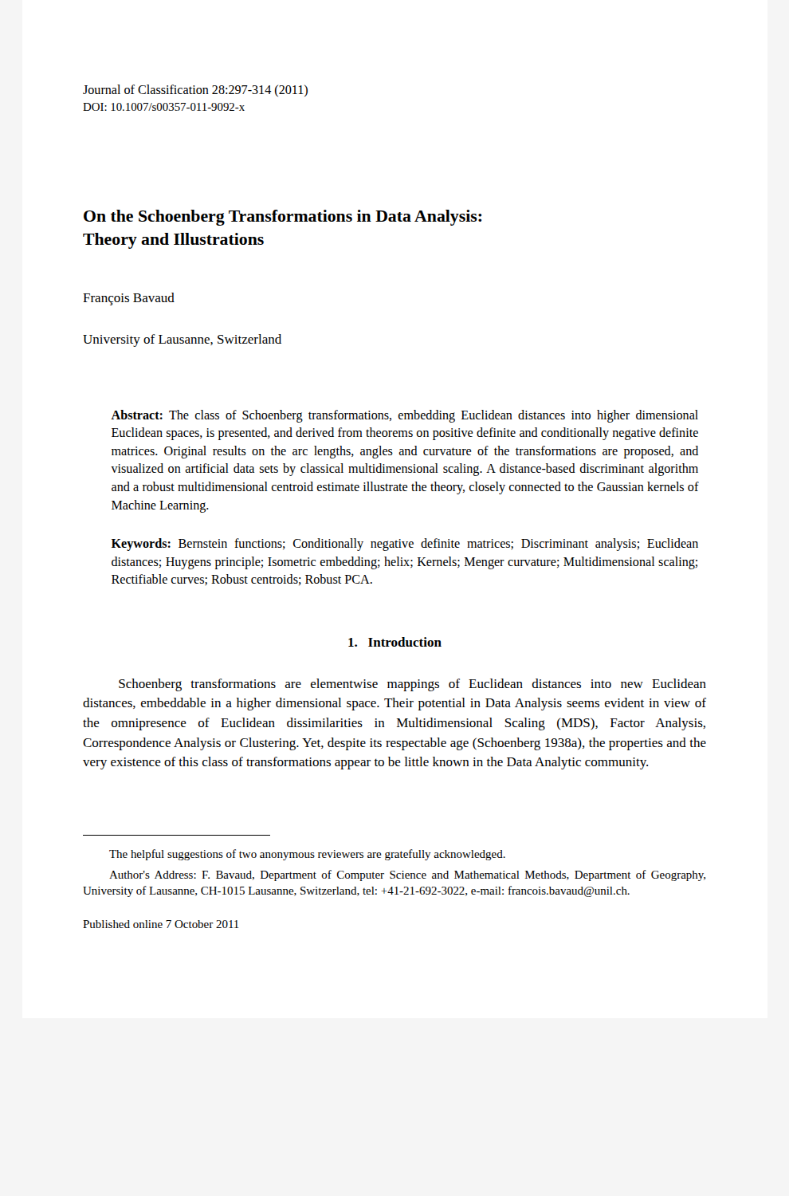Journal of Classification 28:297-314 (2011)
DOI: 10.1007/s00357-011-9092-x
On the Schoenberg Transformations in Data Analysis:
Theory and Illustrations
François Bavaud
University of Lausanne, Switzerland
Abstract: The class of Schoenberg transformations, embedding Euclidean distances into higher dimensional Euclidean spaces, is presented, and derived from theorems on positive definite and conditionally negative definite matrices. Original results on the arc lengths, angles and curvature of the transformations are proposed, and visualized on artificial data sets by classical multidimensional scaling. A distance-based discriminant algorithm and a robust multidimensional centroid estimate illustrate the theory, closely connected to the Gaussian kernels of Machine Learning.
Keywords: Bernstein functions; Conditionally negative definite matrices; Discriminant analysis; Euclidean distances; Huygens principle; Isometric embedding; helix; Kernels; Menger curvature; Multidimensional scaling; Rectifiable curves; Robust centroids; Robust PCA.
1. Introduction
Schoenberg transformations are elementwise mappings of Euclidean distances into new Euclidean distances, embeddable in a higher dimensional space. Their potential in Data Analysis seems evident in view of the omnipresence of Euclidean dissimilarities in Multidimensional Scaling (MDS), Factor Analysis, Correspondence Analysis or Clustering. Yet, despite its respectable age (Schoenberg 1938a), the properties and the very existence of this class of transformations appear to be little known in the Data Analytic community.
The helpful suggestions of two anonymous reviewers are gratefully acknowledged.
Author's Address: F. Bavaud, Department of Computer Science and Mathematical Methods, Department of Geography, University of Lausanne, CH-1015 Lausanne, Switzerland, tel: +41-21-692-3022, e-mail: francois.bavaud@unil.ch.
Published online 7 October 2011